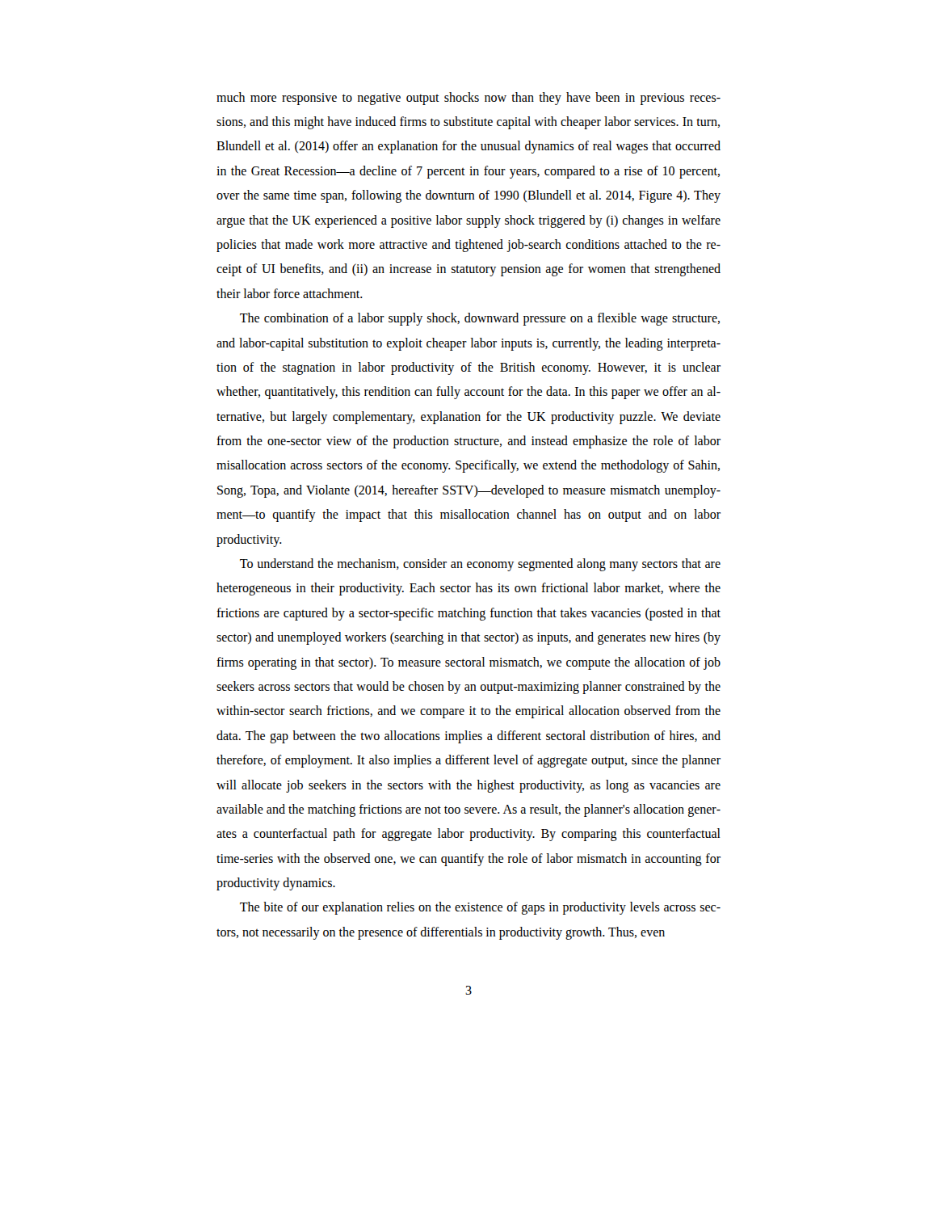much more responsive to negative output shocks now than they have been in previous recessions, and this might have induced firms to substitute capital with cheaper labor services. In turn, Blundell et al. (2014) offer an explanation for the unusual dynamics of real wages that occurred in the Great Recession—a decline of 7 percent in four years, compared to a rise of 10 percent, over the same time span, following the downturn of 1990 (Blundell et al. 2014, Figure 4). They argue that the UK experienced a positive labor supply shock triggered by (i) changes in welfare policies that made work more attractive and tightened job-search conditions attached to the receipt of UI benefits, and (ii) an increase in statutory pension age for women that strengthened their labor force attachment.
The combination of a labor supply shock, downward pressure on a flexible wage structure, and labor-capital substitution to exploit cheaper labor inputs is, currently, the leading interpretation of the stagnation in labor productivity of the British economy. However, it is unclear whether, quantitatively, this rendition can fully account for the data. In this paper we offer an alternative, but largely complementary, explanation for the UK productivity puzzle. We deviate from the one-sector view of the production structure, and instead emphasize the role of labor misallocation across sectors of the economy. Specifically, we extend the methodology of Sahin, Song, Topa, and Violante (2014, hereafter SSTV)—developed to measure mismatch unemployment—to quantify the impact that this misallocation channel has on output and on labor productivity.
To understand the mechanism, consider an economy segmented along many sectors that are heterogeneous in their productivity. Each sector has its own frictional labor market, where the frictions are captured by a sector-specific matching function that takes vacancies (posted in that sector) and unemployed workers (searching in that sector) as inputs, and generates new hires (by firms operating in that sector). To measure sectoral mismatch, we compute the allocation of job seekers across sectors that would be chosen by an output-maximizing planner constrained by the within-sector search frictions, and we compare it to the empirical allocation observed from the data. The gap between the two allocations implies a different sectoral distribution of hires, and therefore, of employment. It also implies a different level of aggregate output, since the planner will allocate job seekers in the sectors with the highest productivity, as long as vacancies are available and the matching frictions are not too severe. As a result, the planner's allocation generates a counterfactual path for aggregate labor productivity. By comparing this counterfactual time-series with the observed one, we can quantify the role of labor mismatch in accounting for productivity dynamics.
The bite of our explanation relies on the existence of gaps in productivity levels across sectors, not necessarily on the presence of differentials in productivity growth. Thus, even
3